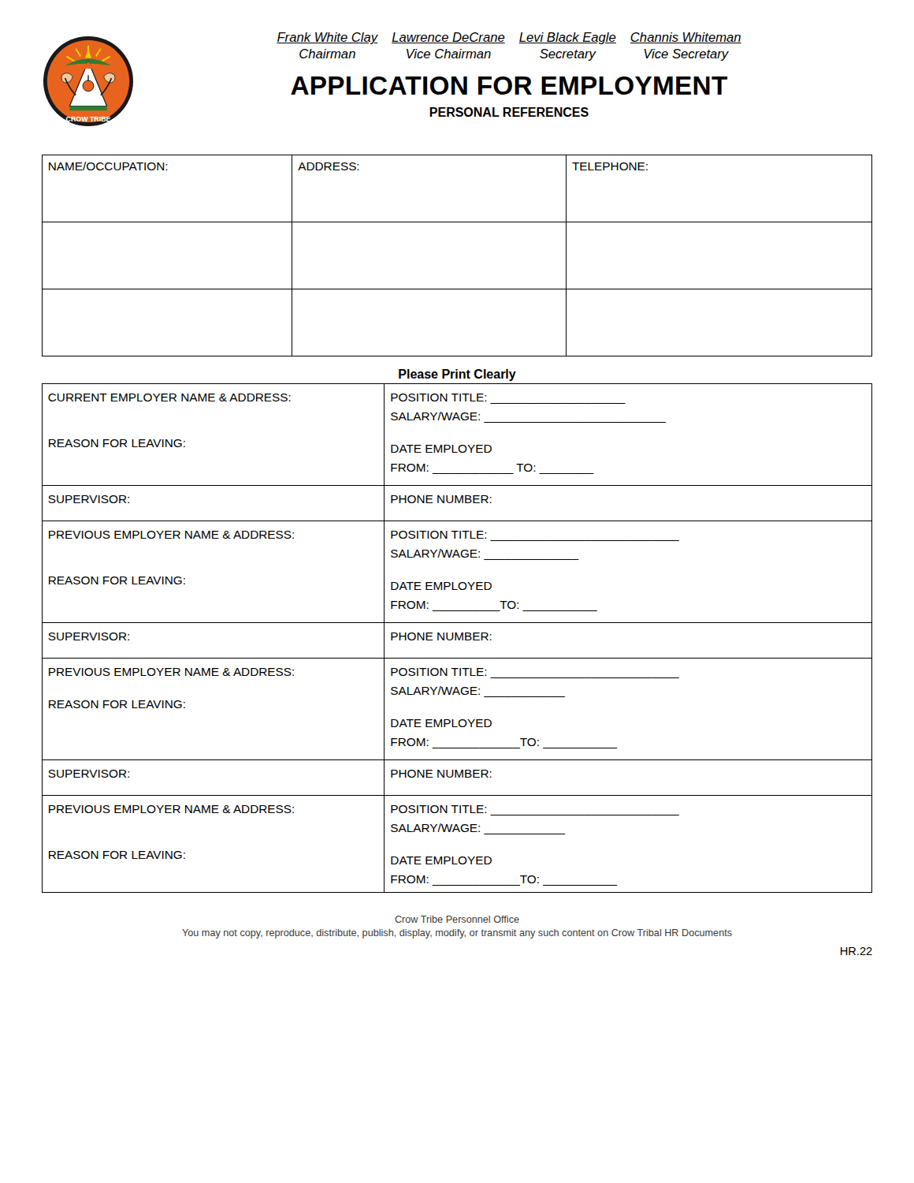CROW TRIBE
Frank White Clay
Chairman
Lawrence DeCrane
Vice Chairman
Levi Black Eagle
Secretary
Channis Whiteman
Vice Secretary
APPLICATION FOR EMPLOYMENT
PERSONAL REFERENCES
| NAME/OCCUPATION: | ADDRESS: | TELEPHONE: |
Please Print Clearly
| CURRENT EMPLOYER NAME & ADDRESS: REASON FOR LEAVING: | POSITION TITLE: ____________________ SALARY/WAGE: ___________________________ DATE EMPLOYED FROM: ____________ TO: ________ |
| SUPERVISOR: | PHONE NUMBER: |
| PREVIOUS EMPLOYER NAME & ADDRESS: REASON FOR LEAVING: | POSITION TITLE: ____________________________ SALARY/WAGE: ______________ DATE EMPLOYED FROM: __________TO: ___________ |
| SUPERVISOR: | PHONE NUMBER: |
| PREVIOUS EMPLOYER NAME & ADDRESS: REASON FOR LEAVING: | POSITION TITLE: ____________________________ SALARY/WAGE: ____________ DATE EMPLOYED FROM: _____________TO: ___________ |
| SUPERVISOR: | PHONE NUMBER: |
| PREVIOUS EMPLOYER NAME & ADDRESS: REASON FOR LEAVING: | POSITION TITLE: ____________________________ SALARY/WAGE: ____________ DATE EMPLOYED FROM: _____________TO: ___________ |
Crow Tribe Personnel Office
You may not copy, reproduce, distribute, publish, display, modify, or transmit any such content on Crow Tribal HR Documents
HR.22